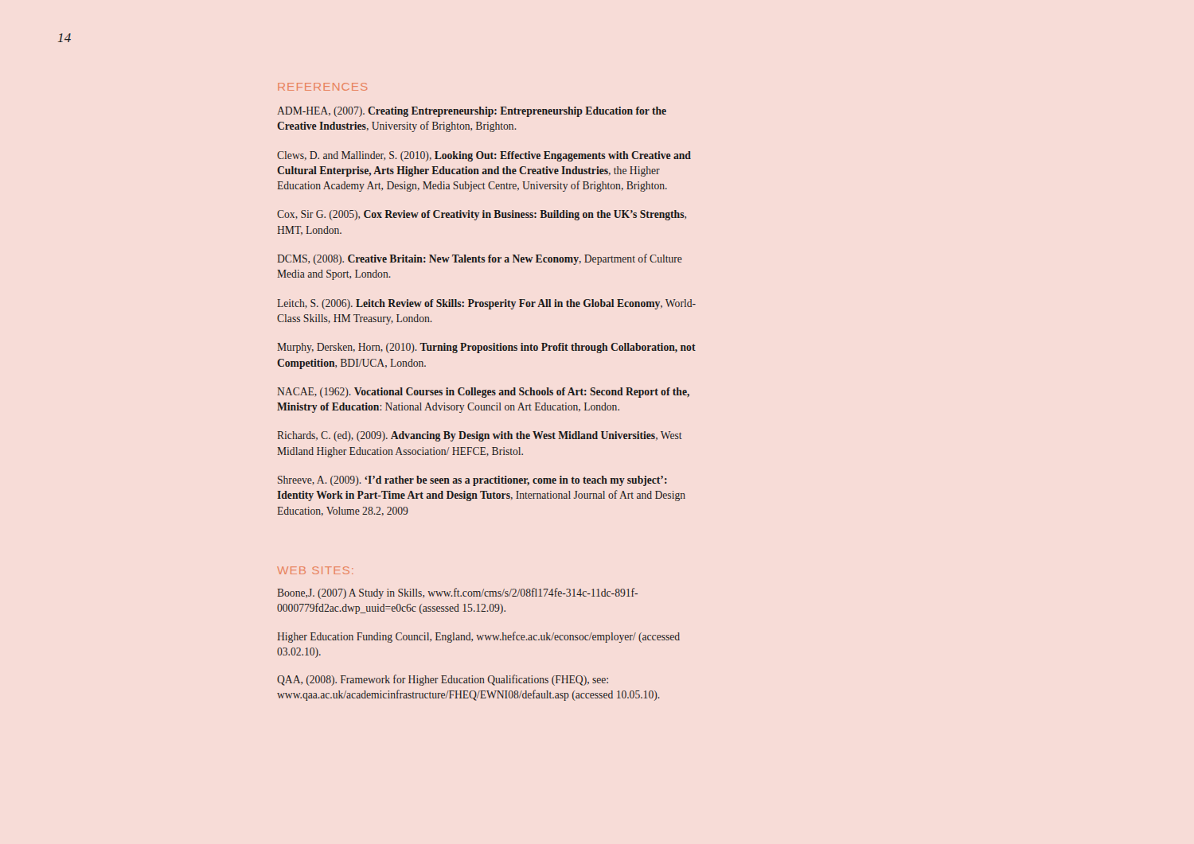14
References
ADM-HEA, (2007). Creating Entrepreneurship: Entrepreneurship Education for the Creative Industries, University of Brighton, Brighton.
Clews, D. and Mallinder, S. (2010), Looking Out: Effective Engagements with Creative and Cultural Enterprise, Arts Higher Education and the Creative Industries, the Higher Education Academy Art, Design, Media Subject Centre, University of Brighton, Brighton.
Cox, Sir G. (2005), Cox Review of Creativity in Business: Building on the UK’s Strengths, HMT, London.
DCMS, (2008). Creative Britain: New Talents for a New Economy, Department of Culture Media and Sport, London.
Leitch, S. (2006). Leitch Review of Skills: Prosperity For All in the Global Economy, World-Class Skills, HM Treasury, London.
Murphy, Dersken, Horn, (2010). Turning Propositions into Profit through Collaboration, not Competition, BDI/UCA, London.
NACAE, (1962). Vocational Courses in Colleges and Schools of Art: Second Report of the, Ministry of Education: National Advisory Council on Art Education, London.
Richards, C. (ed), (2009). Advancing By Design with the West Midland Universities, West Midland Higher Education Association/ HEFCE, Bristol.
Shreeve, A. (2009). ‘I’d rather be seen as a practitioner, come in to teach my subject’: Identity Work in Part-Time Art and Design Tutors, International Journal of Art and Design Education, Volume 28.2, 2009
Web sites:
Boone,J. (2007) A Study in Skills, www.ft.com/cms/s/2/08fl174fe-314c-11dc-891f-0000779fd2ac.dwp_uuid=e0c6c (assessed 15.12.09).
Higher Education Funding Council, England, www.hefce.ac.uk/econsoc/employer/ (accessed 03.02.10).
QAA, (2008). Framework for Higher Education Qualifications (FHEQ), see: www.qaa.ac.uk/academicinfrastructure/FHEQ/EWNI08/default.asp (accessed 10.05.10).